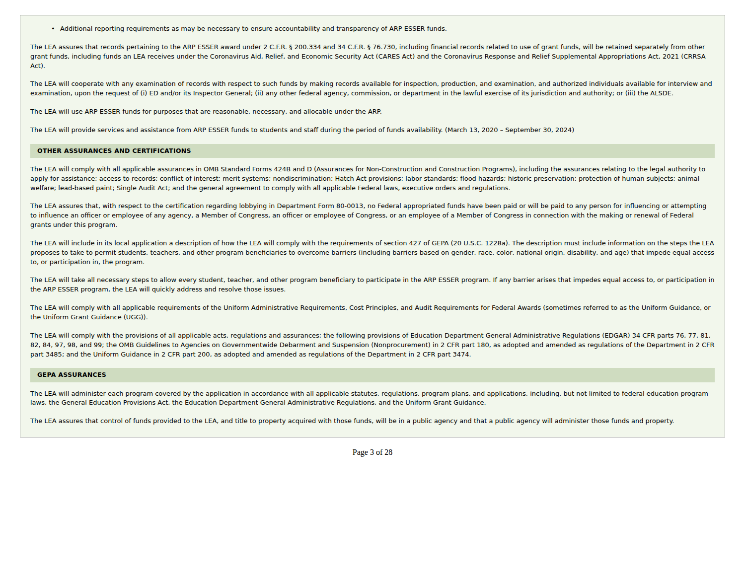Additional reporting requirements as may be necessary to ensure accountability and transparency of ARP ESSER funds.
The LEA assures that records pertaining to the ARP ESSER award under 2 C.F.R. § 200.334 and 34 C.F.R. § 76.730, including financial records related to use of grant funds, will be retained separately from other grant funds, including funds an LEA receives under the Coronavirus Aid, Relief, and Economic Security Act (CARES Act) and the Coronavirus Response and Relief Supplemental Appropriations Act, 2021 (CRRSA Act).
The LEA will cooperate with any examination of records with respect to such funds by making records available for inspection, production, and examination, and authorized individuals available for interview and examination, upon the request of (i) ED and/or its Inspector General; (ii) any other federal agency, commission, or department in the lawful exercise of its jurisdiction and authority; or (iii) the ALSDE.
The LEA will use ARP ESSER funds for purposes that are reasonable, necessary, and allocable under the ARP.
The LEA will provide services and assistance from ARP ESSER funds to students and staff during the period of funds availability. (March 13, 2020 – September 30, 2024)
OTHER ASSURANCES AND CERTIFICATIONS
The LEA will comply with all applicable assurances in OMB Standard Forms 424B and D (Assurances for Non-Construction and Construction Programs), including the assurances relating to the legal authority to apply for assistance; access to records; conflict of interest; merit systems; nondiscrimination; Hatch Act provisions; labor standards; flood hazards; historic preservation; protection of human subjects; animal welfare; lead-based paint; Single Audit Act; and the general agreement to comply with all applicable Federal laws, executive orders and regulations.
The LEA assures that, with respect to the certification regarding lobbying in Department Form 80-0013, no Federal appropriated funds have been paid or will be paid to any person for influencing or attempting to influence an officer or employee of any agency, a Member of Congress, an officer or employee of Congress, or an employee of a Member of Congress in connection with the making or renewal of Federal grants under this program.
The LEA will include in its local application a description of how the LEA will comply with the requirements of section 427 of GEPA (20 U.S.C. 1228a). The description must include information on the steps the LEA proposes to take to permit students, teachers, and other program beneficiaries to overcome barriers (including barriers based on gender, race, color, national origin, disability, and age) that impede equal access to, or participation in, the program.
The LEA will take all necessary steps to allow every student, teacher, and other program beneficiary to participate in the ARP ESSER program. If any barrier arises that impedes equal access to, or participation in the ARP ESSER program, the LEA will quickly address and resolve those issues.
The LEA will comply with all applicable requirements of the Uniform Administrative Requirements, Cost Principles, and Audit Requirements for Federal Awards (sometimes referred to as the Uniform Guidance, or the Uniform Grant Guidance (UGG)).
The LEA will comply with the provisions of all applicable acts, regulations and assurances; the following provisions of Education Department General Administrative Regulations (EDGAR) 34 CFR parts 76, 77, 81, 82, 84, 97, 98, and 99; the OMB Guidelines to Agencies on Governmentwide Debarment and Suspension (Nonprocurement) in 2 CFR part 180, as adopted and amended as regulations of the Department in 2 CFR part 3485; and the Uniform Guidance in 2 CFR part 200, as adopted and amended as regulations of the Department in 2 CFR part 3474.
GEPA ASSURANCES
The LEA will administer each program covered by the application in accordance with all applicable statutes, regulations, program plans, and applications, including, but not limited to federal education program laws, the General Education Provisions Act, the Education Department General Administrative Regulations, and the Uniform Grant Guidance.
The LEA assures that control of funds provided to the LEA, and title to property acquired with those funds, will be in a public agency and that a public agency will administer those funds and property.
Page 3 of 28